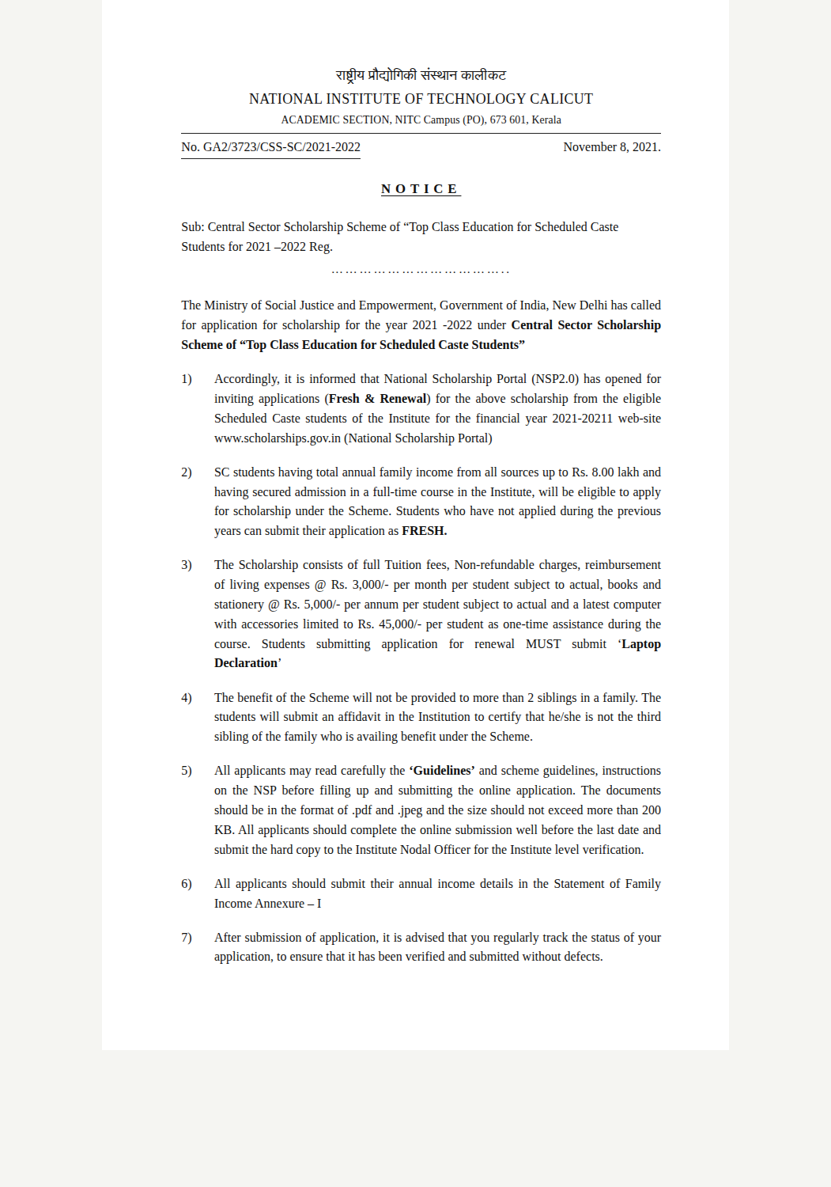राष्ट्रीय प्रौद्योगिकी संस्थान कालीकट
NATIONAL INSTITUTE OF TECHNOLOGY CALICUT
ACADEMIC SECTION, NITC Campus (PO), 673 601, Kerala
No. GA2/3723/CSS-SC/2021-2022 November 8, 2021.
NOTICE
Sub: Central Sector Scholarship Scheme of “Top Class Education for Scheduled Caste Students for 2021 –2022 Reg.
………………………………..
The Ministry of Social Justice and Empowerment, Government of India, New Delhi has called for application for scholarship for the year 2021 -2022 under Central Sector Scholarship Scheme of “Top Class Education for Scheduled Caste Students”
1) Accordingly, it is informed that National Scholarship Portal (NSP2.0) has opened for inviting applications (Fresh & Renewal) for the above scholarship from the eligible Scheduled Caste students of the Institute for the financial year 2021-20211 web-site www.scholarships.gov.in (National Scholarship Portal)
2) SC students having total annual family income from all sources up to Rs. 8.00 lakh and having secured admission in a full-time course in the Institute, will be eligible to apply for scholarship under the Scheme. Students who have not applied during the previous years can submit their application as FRESH.
3) The Scholarship consists of full Tuition fees, Non-refundable charges, reimbursement of living expenses @ Rs. 3,000/- per month per student subject to actual, books and stationery @ Rs. 5,000/- per annum per student subject to actual and a latest computer with accessories limited to Rs. 45,000/- per student as one-time assistance during the course. Students submitting application for renewal MUST submit ‘Laptop Declaration’
4) The benefit of the Scheme will not be provided to more than 2 siblings in a family. The students will submit an affidavit in the Institution to certify that he/she is not the third sibling of the family who is availing benefit under the Scheme.
5) All applicants may read carefully the ‘Guidelines’ and scheme guidelines, instructions on the NSP before filling up and submitting the online application. The documents should be in the format of .pdf and .jpeg and the size should not exceed more than 200 KB. All applicants should complete the online submission well before the last date and submit the hard copy to the Institute Nodal Officer for the Institute level verification.
6) All applicants should submit their annual income details in the Statement of Family Income Annexure – I
7) After submission of application, it is advised that you regularly track the status of your application, to ensure that it has been verified and submitted without defects.